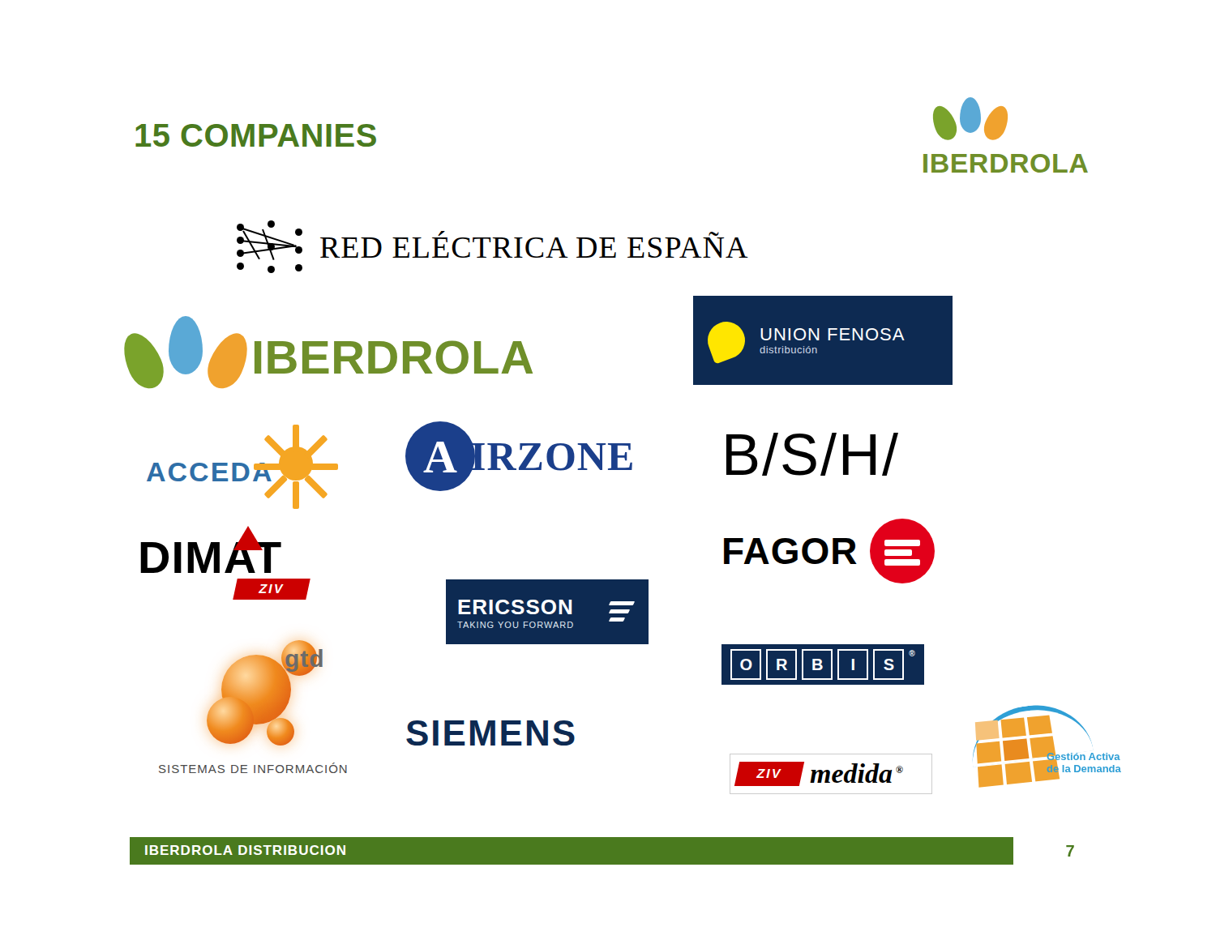15 COMPANIES
IBERDROLA
RED ELÉCTRICA DE ESPAÑA
IBERDROLA
UNION FENOSA
distribución
ACCEDA
A
IRZONE
B/S/H/
FAGOR
DIMAT
ZIV
ERICSSON
TAKING YOU FORWARD
ORBIS®
gtd
SISTEMAS DE INFORMACIÓN
SIEMENS
ZIV
medida®
Gestión Activa
de la Demanda
IBERDROLA DISTRIBUCION
7